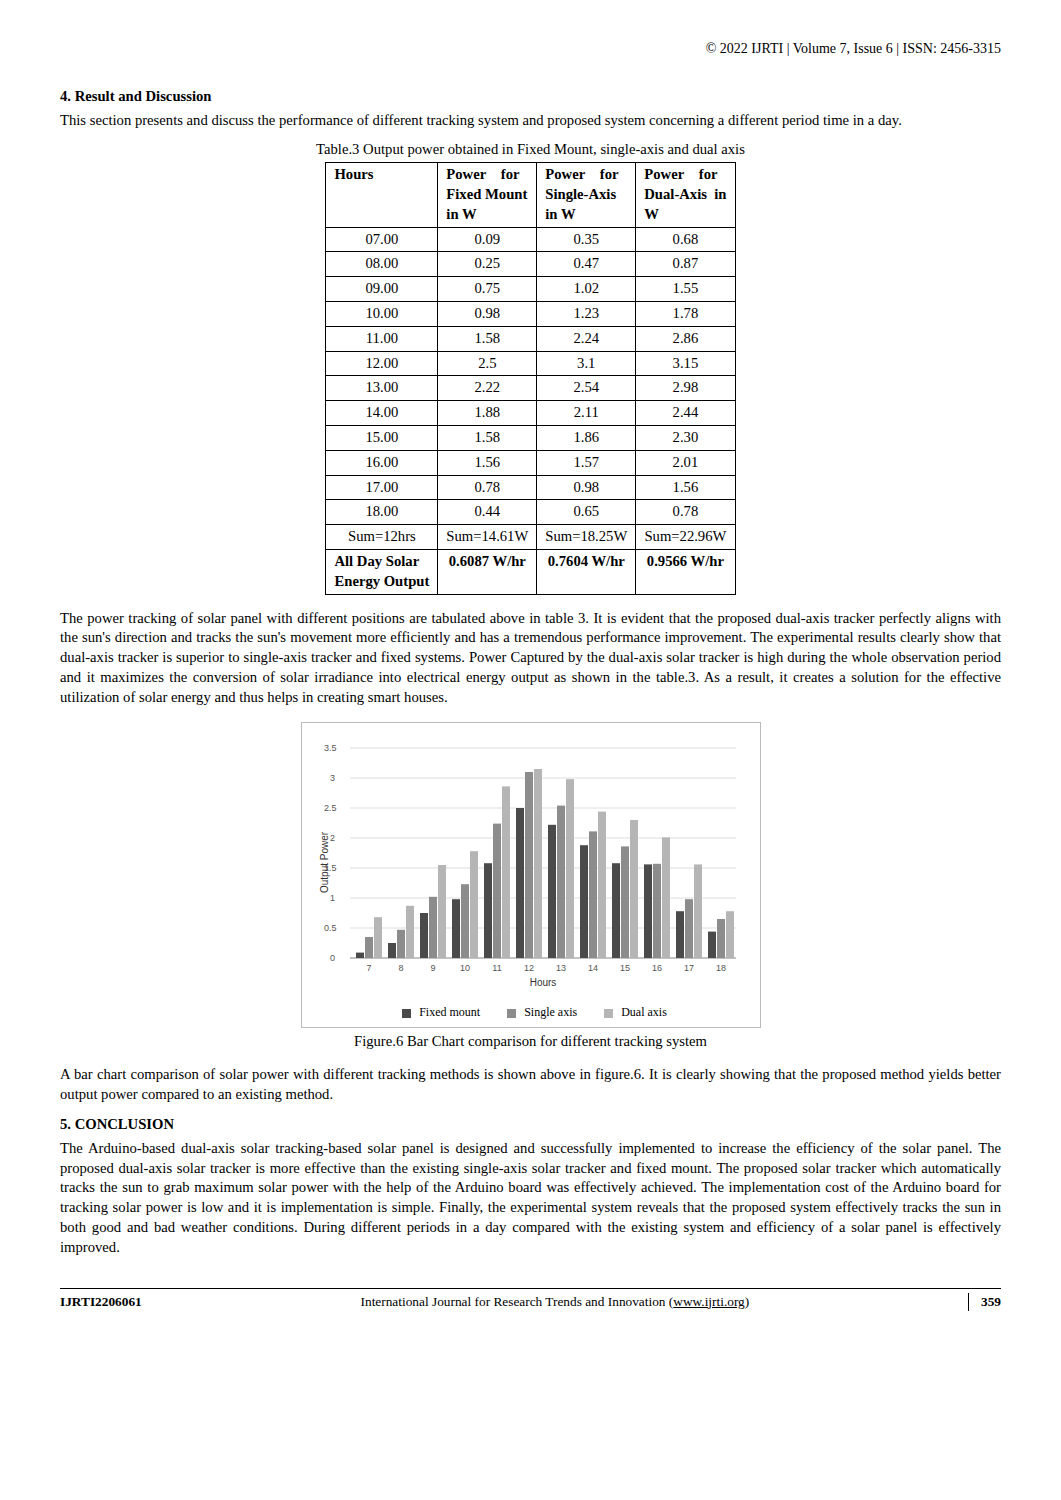© 2022 IJRTI | Volume 7, Issue 6 | ISSN: 2456-3315
4. Result and Discussion
This section presents and discuss the performance of different tracking system and proposed system concerning a different period time in a day.
Table.3 Output power obtained in Fixed Mount, single-axis and dual axis
| Hours | Power for Fixed Mount in W | Power for Single-Axis in W | Power for Dual-Axis in W |
| --- | --- | --- | --- |
| 07.00 | 0.09 | 0.35 | 0.68 |
| 08.00 | 0.25 | 0.47 | 0.87 |
| 09.00 | 0.75 | 1.02 | 1.55 |
| 10.00 | 0.98 | 1.23 | 1.78 |
| 11.00 | 1.58 | 2.24 | 2.86 |
| 12.00 | 2.5 | 3.1 | 3.15 |
| 13.00 | 2.22 | 2.54 | 2.98 |
| 14.00 | 1.88 | 2.11 | 2.44 |
| 15.00 | 1.58 | 1.86 | 2.30 |
| 16.00 | 1.56 | 1.57 | 2.01 |
| 17.00 | 0.78 | 0.98 | 1.56 |
| 18.00 | 0.44 | 0.65 | 0.78 |
| Sum=12hrs | Sum=14.61W | Sum=18.25W | Sum=22.96W |
| All Day Solar Energy Output | 0.6087 W/hr | 0.7604 W/hr | 0.9566 W/hr |
The power tracking of solar panel with different positions are tabulated above in table 3. It is evident that the proposed dual-axis tracker perfectly aligns with the sun's direction and tracks the sun's movement more efficiently and has a tremendous performance improvement. The experimental results clearly show that dual-axis tracker is superior to single-axis tracker and fixed systems. Power Captured by the dual-axis solar tracker is high during the whole observation period and it maximizes the conversion of solar irradiance into electrical energy output as shown in the table.3. As a result, it creates a solution for the effective utilization of solar energy and thus helps in creating smart houses.
3.5 3 2.5 2 1.5 1 0.5 0 7 8 9 10 11 12 13 14 15 16 17 18 Hours Output Power
Fixed mount Single axis Dual axis
Figure.6 Bar Chart comparison for different tracking system
A bar chart comparison of solar power with different tracking methods is shown above in figure.6. It is clearly showing that the proposed method yields better output power compared to an existing method.
5. CONCLUSION
The Arduino-based dual-axis solar tracking-based solar panel is designed and successfully implemented to increase the efficiency of the solar panel. The proposed dual-axis solar tracker is more effective than the existing single-axis solar tracker and fixed mount. The proposed solar tracker which automatically tracks the sun to grab maximum solar power with the help of the Arduino board was effectively achieved. The implementation cost of the Arduino board for tracking solar power is low and it is implementation is simple. Finally, the experimental system reveals that the proposed system effectively tracks the sun in both good and bad weather conditions. During different periods in a day compared with the existing system and efficiency of a solar panel is effectively improved.
IJRTI2206061
International Journal for Research Trends and Innovation (www.ijrti.org)
359